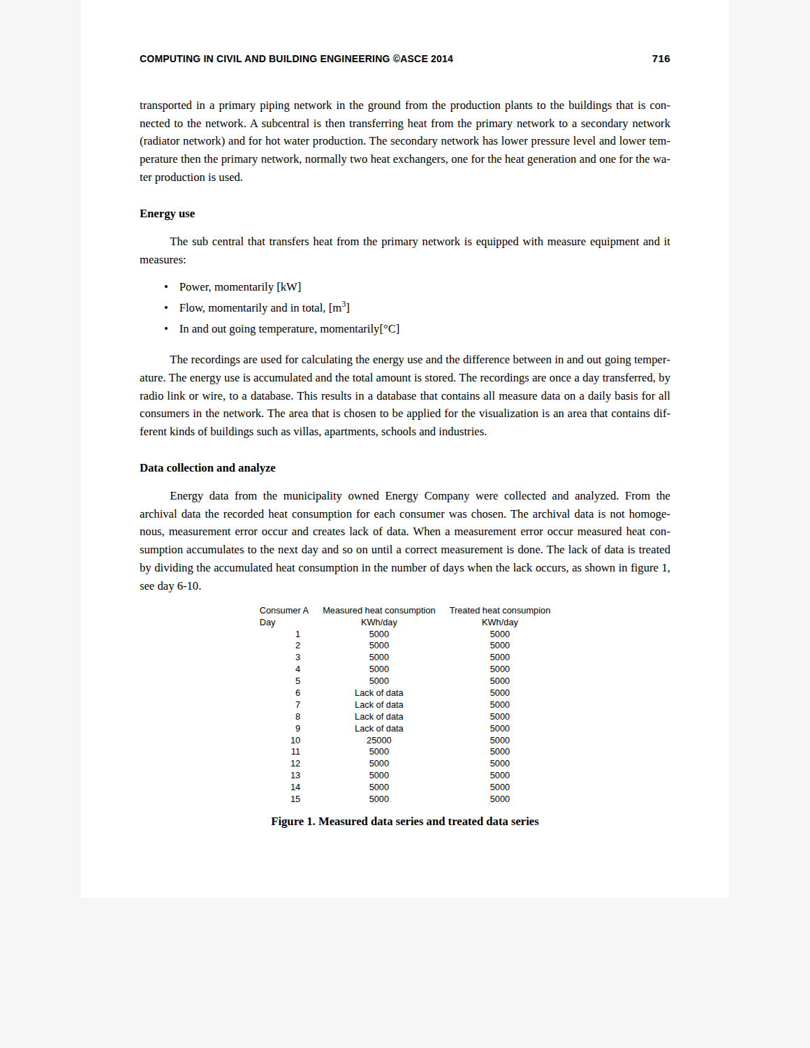COMPUTING IN CIVIL AND BUILDING ENGINEERING ©ASCE 2014 716
transported in a primary piping network in the ground from the production plants to the buildings that is connected to the network. A subcentral is then transferring heat from the primary network to a secondary network (radiator network) and for hot water production. The secondary network has lower pressure level and lower temperature then the primary network, normally two heat exchangers, one for the heat generation and one for the water production is used.
Energy use
The sub central that transfers heat from the primary network is equipped with measure equipment and it measures:
Power, momentarily [kW]
Flow, momentarily and in total, [m3]
In and out going temperature, momentarily[°C]
The recordings are used for calculating the energy use and the difference between in and out going temperature. The energy use is accumulated and the total amount is stored. The recordings are once a day transferred, by radio link or wire, to a database. This results in a database that contains all measure data on a daily basis for all consumers in the network. The area that is chosen to be applied for the visualization is an area that contains different kinds of buildings such as villas, apartments, schools and industries.
Data collection and analyze
Energy data from the municipality owned Energy Company were collected and analyzed. From the archival data the recorded heat consumption for each consumer was chosen. The archival data is not homogenous, measurement error occur and creates lack of data. When a measurement error occur measured heat consumption accumulates to the next day and so on until a correct measurement is done. The lack of data is treated by dividing the accumulated heat consumption in the number of days when the lack occurs, as shown in figure 1, see day 6-10.
| Consumer A | Measured heat consumption | Treated heat consumpion |
| --- | --- | --- |
| Day | KWh/day | KWh/day |
| 1 | 5000 | 5000 |
| 2 | 5000 | 5000 |
| 3 | 5000 | 5000 |
| 4 | 5000 | 5000 |
| 5 | 5000 | 5000 |
| 6 | Lack of data | 5000 |
| 7 | Lack of data | 5000 |
| 8 | Lack of data | 5000 |
| 9 | Lack of data | 5000 |
| 10 | 25000 | 5000 |
| 11 | 5000 | 5000 |
| 12 | 5000 | 5000 |
| 13 | 5000 | 5000 |
| 14 | 5000 | 5000 |
| 15 | 5000 | 5000 |
Figure 1. Measured data series and treated data series